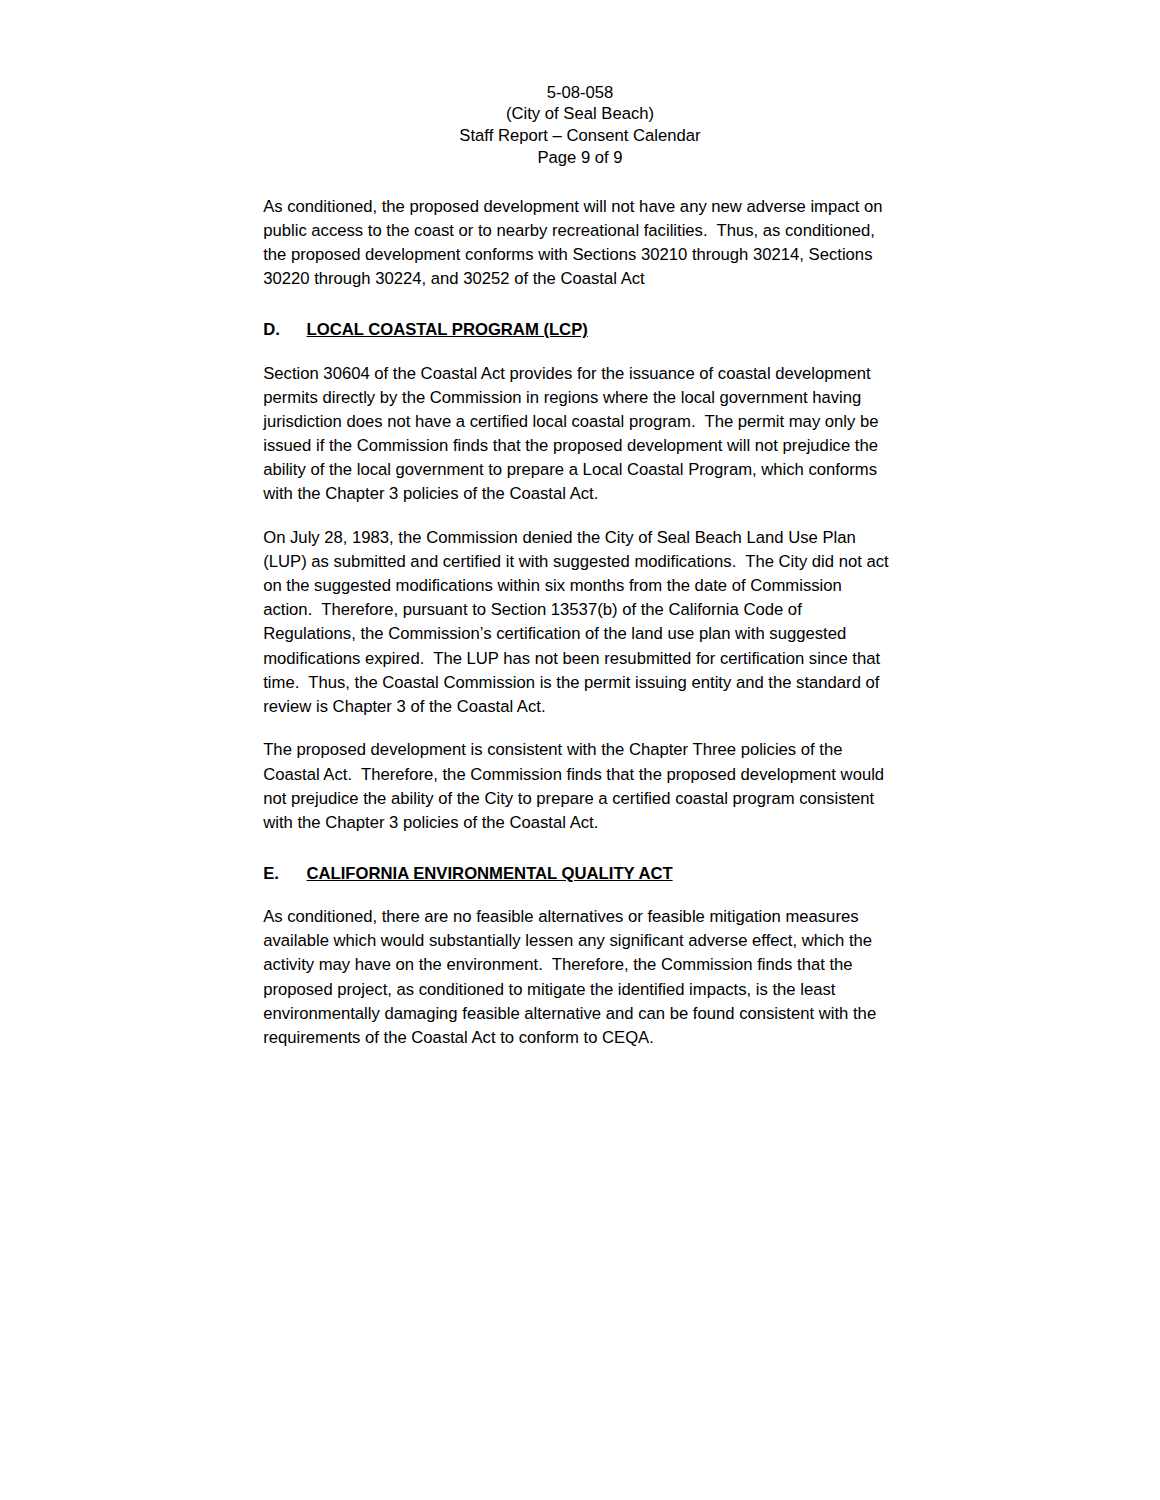5-08-058 (City of Seal Beach) Staff Report – Consent Calendar Page 9 of 9
As conditioned, the proposed development will not have any new adverse impact on public access to the coast or to nearby recreational facilities. Thus, as conditioned, the proposed development conforms with Sections 30210 through 30214, Sections 30220 through 30224, and 30252 of the Coastal Act
D. LOCAL COASTAL PROGRAM (LCP)
Section 30604 of the Coastal Act provides for the issuance of coastal development permits directly by the Commission in regions where the local government having jurisdiction does not have a certified local coastal program. The permit may only be issued if the Commission finds that the proposed development will not prejudice the ability of the local government to prepare a Local Coastal Program, which conforms with the Chapter 3 policies of the Coastal Act.
On July 28, 1983, the Commission denied the City of Seal Beach Land Use Plan (LUP) as submitted and certified it with suggested modifications. The City did not act on the suggested modifications within six months from the date of Commission action. Therefore, pursuant to Section 13537(b) of the California Code of Regulations, the Commission’s certification of the land use plan with suggested modifications expired. The LUP has not been resubmitted for certification since that time. Thus, the Coastal Commission is the permit issuing entity and the standard of review is Chapter 3 of the Coastal Act.
The proposed development is consistent with the Chapter Three policies of the Coastal Act. Therefore, the Commission finds that the proposed development would not prejudice the ability of the City to prepare a certified coastal program consistent with the Chapter 3 policies of the Coastal Act.
E. CALIFORNIA ENVIRONMENTAL QUALITY ACT
As conditioned, there are no feasible alternatives or feasible mitigation measures available which would substantially lessen any significant adverse effect, which the activity may have on the environment. Therefore, the Commission finds that the proposed project, as conditioned to mitigate the identified impacts, is the least environmentally damaging feasible alternative and can be found consistent with the requirements of the Coastal Act to conform to CEQA.